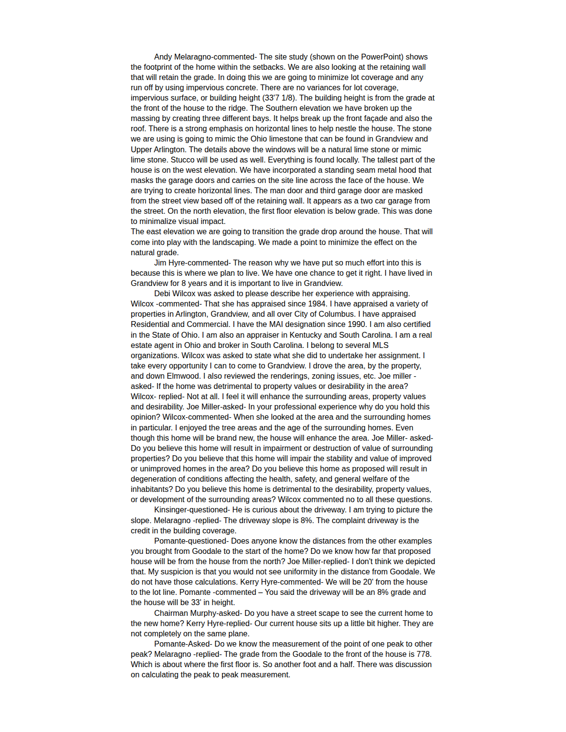Andy Melaragno-commented- The site study (shown on the PowerPoint) shows the footprint of the home within the setbacks. We are also looking at the retaining wall that will retain the grade. In doing this we are going to minimize lot coverage and any run off by using impervious concrete. There are no variances for lot coverage, impervious surface, or building height (33'7 1/8). The building height is from the grade at the front of the house to the ridge. The Southern elevation we have broken up the massing by creating three different bays. It helps break up the front façade and also the roof. There is a strong emphasis on horizontal lines to help nestle the house. The stone we are using is going to mimic the Ohio limestone that can be found in Grandview and Upper Arlington. The details above the windows will be a natural lime stone or mimic lime stone. Stucco will be used as well. Everything is found locally. The tallest part of the house is on the west elevation. We have incorporated a standing seam metal hood that masks the garage doors and carries on the site line across the face of the house. We are trying to create horizontal lines. The man door and third garage door are masked from the street view based off of the retaining wall. It appears as a two car garage from the street. On the north elevation, the first floor elevation is below grade. This was done to minimalize visual impact.
The east elevation we are going to transition the grade drop around the house. That will come into play with the landscaping. We made a point to minimize the effect on the natural grade.
Jim Hyre-commented- The reason why we have put so much effort into this is because this is where we plan to live. We have one chance to get it right. I have lived in Grandview for 8 years and it is important to live in Grandview.
Debi Wilcox was asked to please describe her experience with appraising. Wilcox -commented- That she has appraised since 1984. I have appraised a variety of properties in Arlington, Grandview, and all over City of Columbus. I have appraised Residential and Commercial. I have the MAI designation since 1990. I am also certified in the State of Ohio. I am also an appraiser in Kentucky and South Carolina. I am a real estate agent in Ohio and broker in South Carolina. I belong to several MLS organizations. Wilcox was asked to state what she did to undertake her assignment. I take every opportunity I can to come to Grandview. I drove the area, by the property, and down Elmwood. I also reviewed the renderings, zoning issues, etc. Joe miller -asked- If the home was detrimental to property values or desirability in the area? Wilcox- replied- Not at all. I feel it will enhance the surrounding areas, property values and desirability. Joe Miller-asked- In your professional experience why do you hold this opinion? Wilcox-commented- When she looked at the area and the surrounding homes in particular. I enjoyed the tree areas and the age of the surrounding homes. Even though this home will be brand new, the house will enhance the area. Joe Miller- asked- Do you believe this home will result in impairment or destruction of value of surrounding properties? Do you believe that this home will impair the stability and value of improved or unimproved homes in the area? Do you believe this home as proposed will result in degeneration of conditions affecting the health, safety, and general welfare of the inhabitants? Do you believe this home is detrimental to the desirability, property values, or development of the surrounding areas? Wilcox commented no to all these questions.
Kinsinger-questioned- He is curious about the driveway. I am trying to picture the slope. Melaragno -replied- The driveway slope is 8%. The complaint driveway is the credit in the building coverage.
Pomante-questioned- Does anyone know the distances from the other examples you brought from Goodale to the start of the home? Do we know how far that proposed house will be from the house from the north? Joe Miller-replied- I don't think we depicted that. My suspicion is that you would not see uniformity in the distance from Goodale. We do not have those calculations. Kerry Hyre-commented- We will be 20' from the house to the lot line. Pomante -commented – You said the driveway will be an 8% grade and the house will be 33' in height.
Chairman Murphy-asked- Do you have a street scape to see the current home to the new home? Kerry Hyre-replied- Our current house sits up a little bit higher. They are not completely on the same plane.
Pomante-Asked- Do we know the measurement of the point of one peak to other peak? Melaragno -replied- The grade from the Goodale to the front of the house is 778. Which is about where the first floor is. So another foot and a half. There was discussion on calculating the peak to peak measurement.